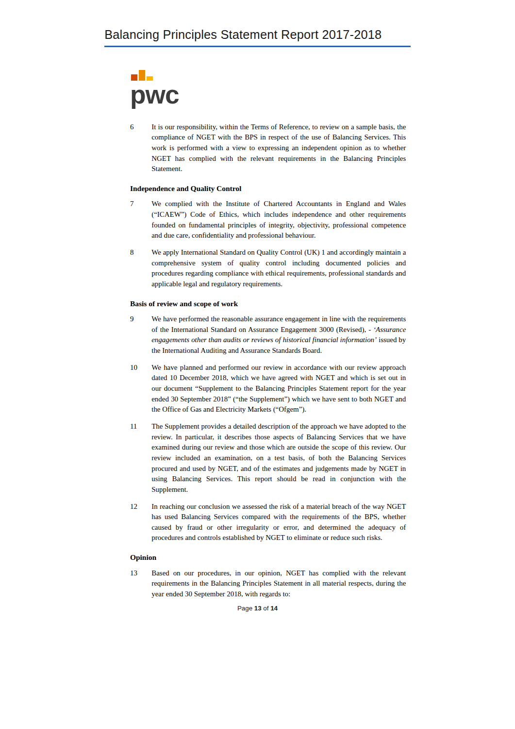Balancing Principles Statement Report 2017-2018
pwc
6
It is our responsibility, within the Terms of Reference, to review on a sample basis, the compliance of NGET with the BPS in respect of the use of Balancing Services. This work is performed with a view to expressing an independent opinion as to whether NGET has complied with the relevant requirements in the Balancing Principles Statement.
Independence and Quality Control
7
We complied with the Institute of Chartered Accountants in England and Wales (“ICAEW”) Code of Ethics, which includes independence and other requirements founded on fundamental principles of integrity, objectivity, professional competence and due care, confidentiality and professional behaviour.
8
We apply International Standard on Quality Control (UK) 1 and accordingly maintain a comprehensive system of quality control including documented policies and procedures regarding compliance with ethical requirements, professional standards and applicable legal and regulatory requirements.
Basis of review and scope of work
9
We have performed the reasonable assurance engagement in line with the requirements of the International Standard on Assurance Engagement 3000 (Revised), - ‘Assurance engagements other than audits or reviews of historical financial information’ issued by the International Auditing and Assurance Standards Board.
10
We have planned and performed our review in accordance with our review approach dated 10 December 2018, which we have agreed with NGET and which is set out in our document “Supplement to the Balancing Principles Statement report for the year ended 30 September 2018” (“the Supplement”) which we have sent to both NGET and the Office of Gas and Electricity Markets (“Ofgem”).
11
The Supplement provides a detailed description of the approach we have adopted to the review. In particular, it describes those aspects of Balancing Services that we have examined during our review and those which are outside the scope of this review. Our review included an examination, on a test basis, of both the Balancing Services procured and used by NGET, and of the estimates and judgements made by NGET in using Balancing Services. This report should be read in conjunction with the Supplement.
12
In reaching our conclusion we assessed the risk of a material breach of the way NGET has used Balancing Services compared with the requirements of the BPS, whether caused by fraud or other irregularity or error, and determined the adequacy of procedures and controls established by NGET to eliminate or reduce such risks.
Opinion
13
Based on our procedures, in our opinion, NGET has complied with the relevant requirements in the Balancing Principles Statement in all material respects, during the year ended 30 September 2018, with regards to:
Page 13 of 14